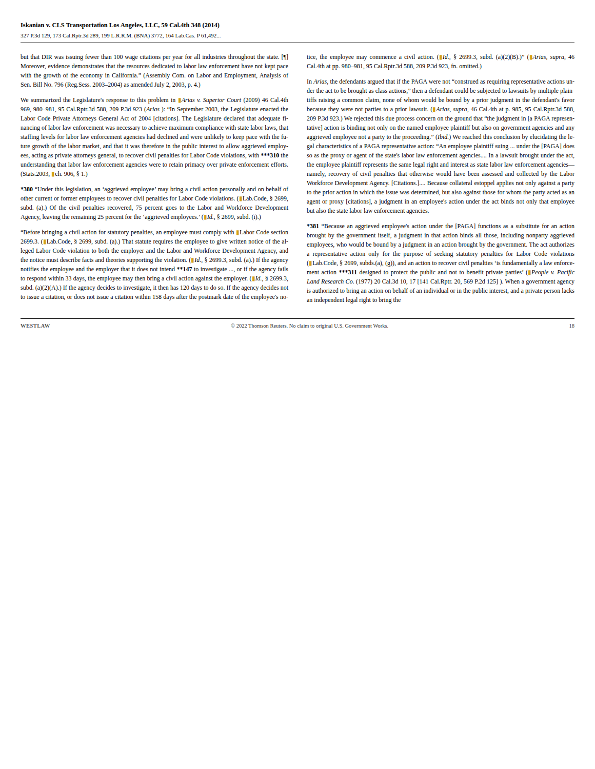Iskanian v. CLS Transportation Los Angeles, LLC, 59 Cal.4th 348 (2014)
327 P.3d 129, 173 Cal.Rptr.3d 289, 199 L.R.R.M. (BNA) 3772, 164 Lab.Cas. P 61,492...
but that DIR was issuing fewer than 100 wage citations per year for all industries throughout the state. [¶] Moreover, evidence demonstrates that the resources dedicated to labor law enforcement have not kept pace with the growth of the economy in California.” (Assembly Com. on Labor and Employment, Analysis of Sen. Bill No. 796 (Reg.Sess. 2003–2004) as amended July 2, 2003, p. 4.)
We summarized the Legislature's response to this problem in ▮Arias v. Superior Court (2009) 46 Cal.4th 969, 980–981, 95 Cal.Rptr.3d 588, 209 P.3d 923 (Arias ): “In September 2003, the Legislature enacted the Labor Code Private Attorneys General Act of 2004 [citations]. The Legislature declared that adequate financing of labor law enforcement was necessary to achieve maximum compliance with state labor laws, that staffing levels for labor law enforcement agencies had declined and were unlikely to keep pace with the future growth of the labor market, and that it was therefore in the public interest to allow aggrieved employees, acting as private attorneys general, to recover civil penalties for Labor Code violations, with ***310 the understanding that labor law enforcement agencies were to retain primacy over private enforcement efforts. (Stats.2003, ▮ch. 906, § 1.)
*380 “Under this legislation, an ‘aggrieved employee’ may bring a civil action personally and on behalf of other current or former employees to recover civil penalties for Labor Code violations. (▮Lab.Code, § 2699, subd. (a).) Of the civil penalties recovered, 75 percent goes to the Labor and Workforce Development Agency, leaving the remaining 25 percent for the ‘aggrieved employees.’ (▮Id., § 2699, subd. (i).)
“Before bringing a civil action for statutory penalties, an employee must comply with ▮Labor Code section 2699.3. (▮Lab.Code, § 2699, subd. (a).) That statute requires the employee to give written notice of the alleged Labor Code violation to both the employer and the Labor and Workforce Development Agency, and the notice must describe facts and theories supporting the violation. (▮Id., § 2699.3, subd. (a).) If the agency notifies the employee and the employer that it does not intend **147 to investigate ..., or if the agency fails to respond within 33 days, the employee may then bring a civil action against the employer. (▮Id., § 2699.3, subd. (a)(2)(A).) If the agency decides to investigate, it then has 120 days to do so. If the agency decides not to issue a citation, or does not issue a citation within 158 days after the postmark date of the employee's notice, the employee may commence a civil action. (▮Id., § 2699.3, subd. (a)(2)(B).)” (▮Arias, supra, 46 Cal.4th at pp. 980–981, 95 Cal.Rptr.3d 588, 209 P.3d 923, fn. omitted.)
In Arias, the defendants argued that if the PAGA were not “construed as requiring representative actions under the act to be brought as class actions,” then a defendant could be subjected to lawsuits by multiple plaintiffs raising a common claim, none of whom would be bound by a prior judgment in the defendant's favor because they were not parties to a prior lawsuit. (▮Arias, supra, 46 Cal.4th at p. 985, 95 Cal.Rptr.3d 588, 209 P.3d 923.) We rejected this due process concern on the ground that “the judgment in [a PAGA representative] action is binding not only on the named employee plaintiff but also on government agencies and any aggrieved employee not a party to the proceeding.” (Ibid.) We reached this conclusion by elucidating the legal characteristics of a PAGA representative action: “An employee plaintiff suing ... under the [PAGA] does so as the proxy or agent of the state's labor law enforcement agencies.... In a lawsuit brought under the act, the employee plaintiff represents the same legal right and interest as state labor law enforcement agencies—namely, recovery of civil penalties that otherwise would have been assessed and collected by the Labor Workforce Development Agency. [Citations.].... Because collateral estoppel applies not only against a party to the prior action in which the issue was determined, but also against those for whom the party acted as an agent or proxy [citations], a judgment in an employee's action under the act binds not only that employee but also the state labor law enforcement agencies.
*381 “Because an aggrieved employee's action under the [PAGA] functions as a substitute for an action brought by the government itself, a judgment in that action binds all those, including nonparty aggrieved employees, who would be bound by a judgment in an action brought by the government. The act authorizes a representative action only for the purpose of seeking statutory penalties for Labor Code violations (▮Lab.Code, § 2699, subds.(a), (g)), and an action to recover civil penalties ‘is fundamentally a law enforcement action ***311 designed to protect the public and not to benefit private parties’ (▮People v. Pacific Land Research Co. (1977) 20 Cal.3d 10, 17 [141 Cal.Rptr. 20, 569 P.2d 125] ). When a government agency is authorized to bring an action on behalf of an individual or in the public interest, and a private person lacks an independent legal right to bring the
WESTLAW
© 2022 Thomson Reuters. No claim to original U.S. Government Works.
18